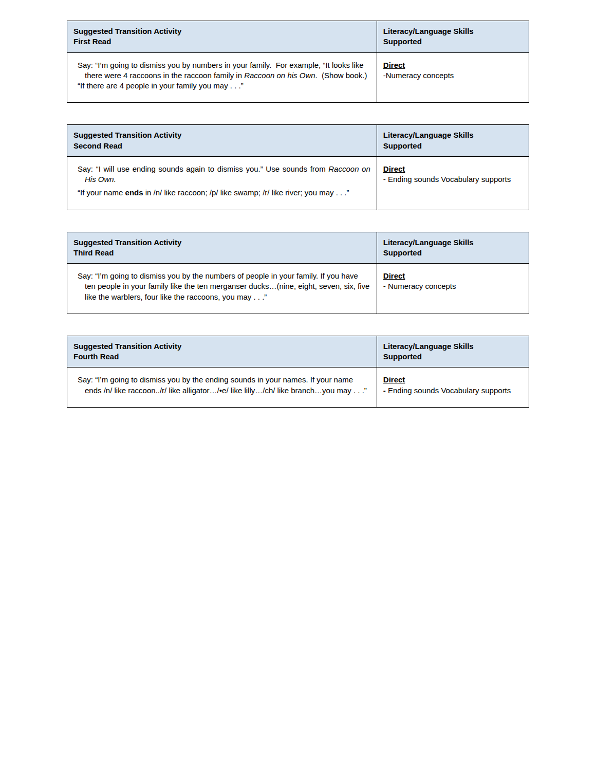| Suggested Transition Activity First Read | Literacy/Language Skills Supported |
| --- | --- |
| Say: “I’m going to dismiss you by numbers in your family. For example, “It looks like there were 4 raccoons in the raccoon family in Raccoon on his Own . (Show book.) “If there are 4 people in your family you may . . .” | Direct -Numeracy concepts |
| Suggested Transition Activity Second Read | Literacy/Language Skills Supported |
| --- | --- |
| Say: “I will use ending sounds again to dismiss you.” Use sounds from Raccoon on His Own. “If your name ends in /n/ like raccoon; /p/ like swamp; /r/ like river; you may . . .” | Direct - Ending sounds Vocabulary supports |
| Suggested Transition Activity Third Read | Literacy/Language Skills Supported |
| --- | --- |
| Say: “I’m going to dismiss you by the numbers of people in your family. If you have ten people in your family like the ten merganser ducks…(nine, eight, seven, six, five like the warblers, four like the raccoons, you may . . .” | Direct - Numeracy concepts |
| Suggested Transition Activity Fourth Read | Literacy/Language Skills Supported |
| --- | --- |
| Say: “I’m going to dismiss you by the ending sounds in your names. If your name ends /n/ like raccoon../r/ like alligator…/•e/ like lilly…/ch/ like branch…you may . . .” | Direct - Ending sounds Vocabulary supports |